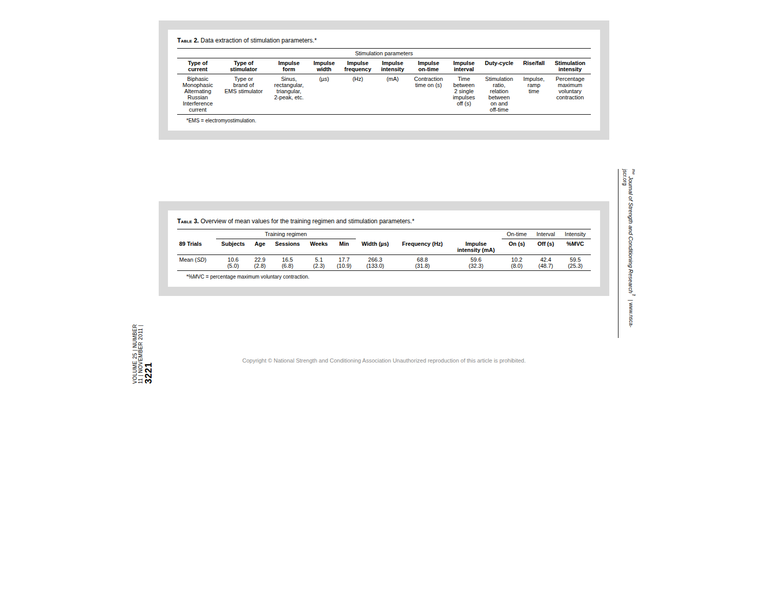VOLUME 25 | NUMBER 11 | NOVEMBER 2011 | 3221
the Journal of Strength and Conditioning Research™ | www.nsca-jscr.org
Table 2. Data extraction of stimulation parameters.*
| Stimulation parameters |
| --- |
| Type of current | Type of stimulator | Impulse form | Impulse width | Impulse frequency | Impulse intensity | Impulse on-time | Impulse interval | Duty-cycle | Rise/fall | Stimulation intensity |
| Biphasic Monophasic Alternating Russian Interference current | Type or brand of EMS stimulator | Sinus, rectangular, triangular, 2-peak, etc. | (µs) | (Hz) | (mA) | Contraction time on (s) | Time between 2 single impulses off (s) | Stimulation ratio, relation between on and off-time | Impulse, ramp time | Percentage maximum voluntary contraction |
*EMS = electromyostimulation.
Table 3. Overview of mean values for the training regimen and stimulation parameters.*
| | Training regimen | | | | On-time | Interval | Intensity |
| --- | --- | --- | --- | --- | --- | --- | --- |
| 89 Trials | Subjects | Age | Sessions | Weeks | Min | Width (µs) | Frequency (Hz) | Impulse intensity (mA) | On (s) | Off (s) | %MVC |
| Mean ( SD ) | 10.6 (5.0) | 22.9 (2.8) | 16.5 (6.8) | 5.1 (2.3) | 17.7 (10.9) | 266.3 (133.0) | 68.8 (31.8) | 59.6 (32.3) | 10.2 (8.0) | 42.4 (48.7) | 59.5 (25.3) |
*%MVC = percentage maximum voluntary contraction.
Copyright © National Strength and Conditioning Association Unauthorized reproduction of this article is prohibited.